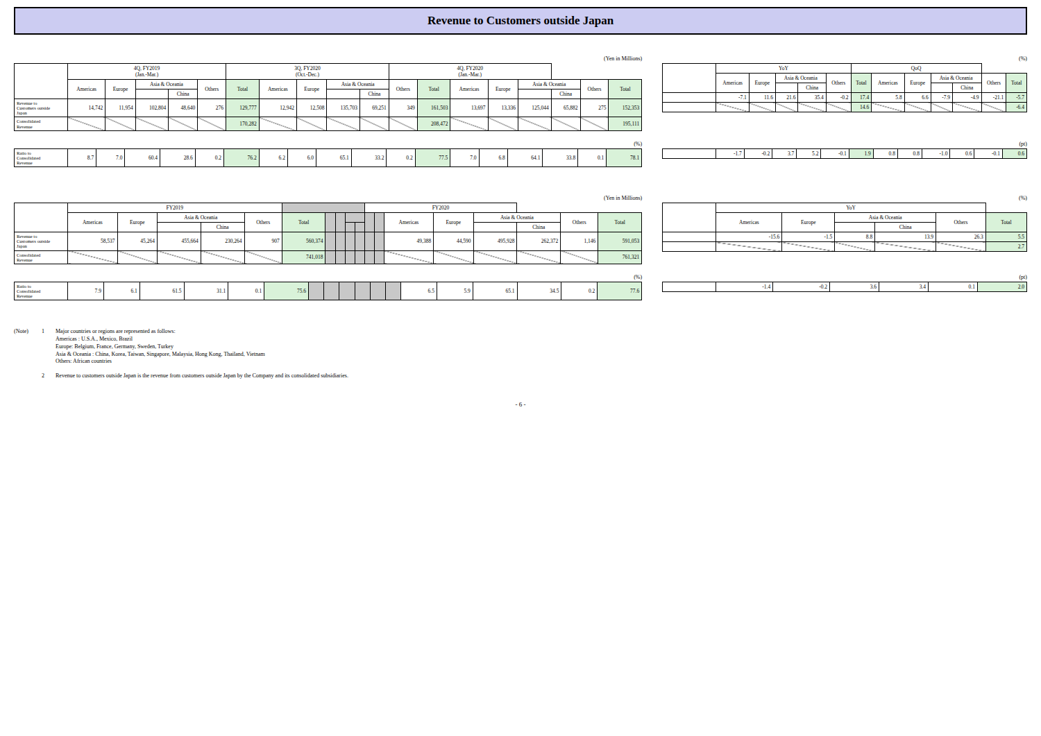Revenue to Customers outside Japan
| (Yen in Millions) / / 4Q, FY2019 (Jan.-Mar.) / 3Q, FY2020 (Oct.-Dec.) / 4Q, FY2020 (Jan.-Mar.) / / Americas / Europe / Asia & Oceania / Others / Total / Americas / Europe / Asia & Oceania / Others / Total / Americas / Europe / Asia & Oceania / Others / Total / / / China / / China / / China / / Revenue to Customers outside Japan / 14,742 / 11,954 / 102,804 / 48,640 / 276 / 129,777 / 12,942 / 12,508 / 135,703 / 69,251 / 349 / 161,503 / 13,697 / 13,336 / 125,044 / 65,882 / 275 / 152,353 / / Consolidated Revenue / / / / / / 170,282 / / / / / / 208,472 / / / / / / 195,111 / | | (%) / / YoY / QoQ / / Americas / Europe / Asia & Oceania / Others / Total / Americas / Europe / Asia & Oceania / Others / Total / / / China / / China / / / -7.1 / 11.6 / 21.6 / 35.4 / -0.2 / 17.4 / 5.8 / 6.6 / -7.9 / -4.9 / -21.1 / -5.7 / / / / / / / / 14.6 / / / / / / -6.4 / |
| (%) / Ratio to Consolidated Revenue / 8.7 / 7.0 / 60.4 / 28.6 / 0.2 / 76.2 / 6.2 / 6.0 / 65.1 / 33.2 / 0.2 / 77.5 / 7.0 / 6.8 / 64.1 / 33.8 / 0.1 / 78.1 / | | (pt) / / -1.7 / -0.2 / 3.7 / 5.2 / -0.1 / 1.9 / 0.8 / 0.8 / -1.0 / 0.6 / -0.1 / 0.6 / |
| (Yen in Millions) / / FY2019 / / FY2020 / / Americas / Europe / Asia & Oceania / Others / Total / / / / / / Americas / Europe / Asia & Oceania / Others / Total / / / China / / / / China / / Revenue to Customers outside Japan / 58,537 / 45,264 / 455,664 / 230,264 / 907 / 560,374 / / / / / / / 49,388 / 44,590 / 495,928 / 262,372 / 1,146 / 591,053 / / Consolidated Revenue / / / / / / 741,018 / / / / / / / / / / / / 761,321 / | | (%) / / YoY / / Americas / Europe / Asia & Oceania / Others / Total / / / China / / / -15.6 / -1.5 / 8.8 / 13.9 / 26.3 / 5.5 / / / / / / / / 2.7 / |
| (%) / Ratio to Consolidated Revenue / 7.9 / 6.1 / 61.5 / 31.1 / 0.1 / 75.6 / / / / / / / 6.5 / 5.9 / 65.1 / 34.5 / 0.2 / 77.6 / | | (pt) / / -1.4 / -0.2 / 3.6 / 3.4 / 0.1 / 2.0 / |
(Note) 1 Major countries or regions are represented as follows:
Americas : U.S.A., Mexico, Brazil
Europe: Belgium, France, Germany, Sweden, Turkey
Asia & Oceania : China, Korea, Taiwan, Singapore, Malaysia, Hong Kong, Thailand, Vietnam
Others: African countries
2 Revenue to customers outside Japan is the revenue from customers outside Japan by the Company and its consolidated subsidiaries.
- 6 -